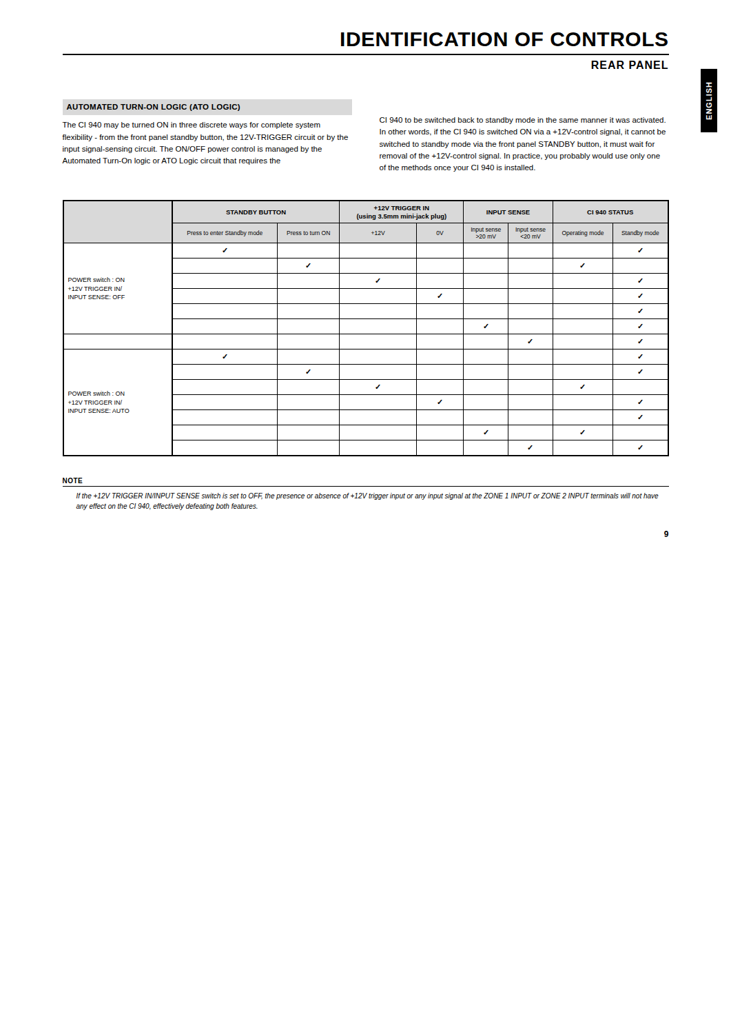ENGLISH
Identification of Controls
Rear Panel
AUTOMATED TURN-ON LOGIC (ATO LOGIC)
The CI 940 may be turned ON in three discrete ways for complete system flexibility - from the front panel standby button, the 12V-TRIGGER circuit or by the input signal-sensing circuit. The ON/OFF power control is managed by the Automated Turn-On logic or ATO Logic circuit that requires the
CI 940 to be switched back to standby mode in the same manner it was activated. In other words, if the CI 940 is switched ON via a +12V-control signal, it cannot be switched to standby mode via the front panel STANDBY button, it must wait for removal of the +12V-control signal. In practice, you probably would use only one of the methods once your CI 940 is installed.
| | STANDBY BUTTON | +12V TRIGGER IN (using 3.5mm mini-jack plug) | INPUT SENSE | CI 940 STATUS |
| --- | --- | --- | --- | --- |
| Press to enter Standby mode | Press to turn ON | +12V | 0V | Input sense >20 mV | Input sense <20 mV | Operating mode | Standby mode |
| POWER switch : ON +12V TRIGGER IN/ INPUT SENSE: OFF | ✓ | | | | | | | ✓ |
| | ✓ | | | | | ✓ | |
| | | ✓ | | | | | ✓ |
| | | | ✓ | | | | ✓ |
| | | | | | | | ✓ |
| | | | | ✓ | | | ✓ |
| | | | | | | ✓ | | ✓ |
| POWER switch : ON +12V TRIGGER IN/ INPUT SENSE: AUTO | ✓ | | | | | | | ✓ |
| | ✓ | | | | | | ✓ |
| | | ✓ | | | | ✓ | |
| | | | ✓ | | | | ✓ |
| | | | | | | | ✓ |
| | | | | ✓ | | ✓ | |
| | | | | | ✓ | | ✓ |
NOTE
If the +12V TRIGGER IN/INPUT SENSE switch is set to OFF, the presence or absence of +12V trigger input or any input signal at the ZONE 1 INPUT or ZONE 2 INPUT terminals will not have any effect on the CI 940, effectively defeating both features.
9